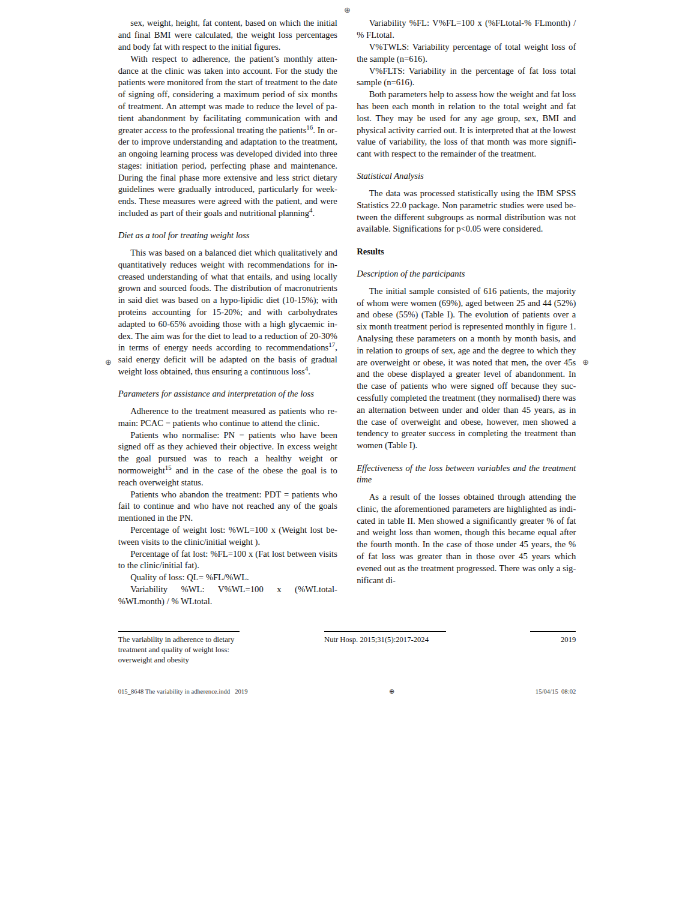⊕
⊕
⊕
sex, weight, height, fat content, based on which the initial and final BMI were calculated, the weight loss percentages and body fat with respect to the initial figures.
With respect to adherence, the patient’s monthly attendance at the clinic was taken into account. For the study the patients were monitored from the start of treatment to the date of signing off, considering a maximum period of six months of treatment. An attempt was made to reduce the level of patient abandonment by facilitating communication with and greater access to the professional treating the patients16. In order to improve understanding and adaptation to the treatment, an ongoing learning process was developed divided into three stages: initiation period, perfecting phase and maintenance. During the final phase more extensive and less strict dietary guidelines were gradually introduced, particularly for weekends. These measures were agreed with the patient, and were included as part of their goals and nutritional planning4.
Diet as a tool for treating weight loss
This was based on a balanced diet which qualitatively and quantitatively reduces weight with recommendations for increased understanding of what that entails, and using locally grown and sourced foods. The distribution of macronutrients in said diet was based on a hypo-lipidic diet (10-15%); with proteins accounting for 15-20%; and with carbohydrates adapted to 60-65% avoiding those with a high glycaemic index. The aim was for the diet to lead to a reduction of 20-30% in terms of energy needs according to recommendations17, said energy deficit will be adapted on the basis of gradual weight loss obtained, thus ensuring a continuous loss4.
Parameters for assistance and interpretation of the loss
Adherence to the treatment measured as patients who remain: PCAC = patients who continue to attend the clinic.
Patients who normalise: PN = patients who have been signed off as they achieved their objective. In excess weight the goal pursued was to reach a healthy weight or normoweight15 and in the case of the obese the goal is to reach overweight status.
Patients who abandon the treatment: PDT = patients who fail to continue and who have not reached any of the goals mentioned in the PN.
Percentage of weight lost: %WL=100 x (Weight lost between visits to the clinic/initial weight ).
Percentage of fat lost: %FL=100 x (Fat lost between visits to the clinic/initial fat).
Quality of loss: QL= %FL/%WL.
Variability %WL: V%WL=100 x (%WLtotal-%WLmonth) / % WLtotal.
Variability %FL: V%FL=100 x (%FLtotal-% FLmonth) / % FLtotal.
V%TWLS: Variability percentage of total weight loss of the sample (n=616).
V%FLTS: Variability in the percentage of fat loss total sample (n=616).
Both parameters help to assess how the weight and fat loss has been each month in relation to the total weight and fat lost. They may be used for any age group, sex, BMI and physical activity carried out. It is interpreted that at the lowest value of variability, the loss of that month was more significant with respect to the remainder of the treatment.
Statistical Analysis
The data was processed statistically using the IBM SPSS Statistics 22.0 package. Non parametric studies were used between the different subgroups as normal distribution was not available. Significations for p<0.05 were considered.
Results
Description of the participants
The initial sample consisted of 616 patients, the majority of whom were women (69%), aged between 25 and 44 (52%) and obese (55%) (Table I). The evolution of patients over a six month treatment period is represented monthly in figure 1. Analysing these parameters on a month by month basis, and in relation to groups of sex, age and the degree to which they are overweight or obese, it was noted that men, the over 45s and the obese displayed a greater level of abandonment. In the case of patients who were signed off because they successfully completed the treatment (they normalised) there was an alternation between under and older than 45 years, as in the case of overweight and obese, however, men showed a tendency to greater success in completing the treatment than women (Table I).
Effectiveness of the loss between variables and the treatment time
As a result of the losses obtained through attending the clinic, the aforementioned parameters are highlighted as indicated in table II. Men showed a significantly greater % of fat and weight loss than women, though this became equal after the fourth month. In the case of those under 45 years, the % of fat loss was greater than in those over 45 years which evened out as the treatment progressed. There was only a significant di-
The variability in adherence to dietary treatment and quality of weight loss: overweight and obesity
Nutr Hosp. 2015;31(5):2017-2024
2019
015_8648 The variability in adherence.indd 2019 ⊕ 15/04/15 08:02